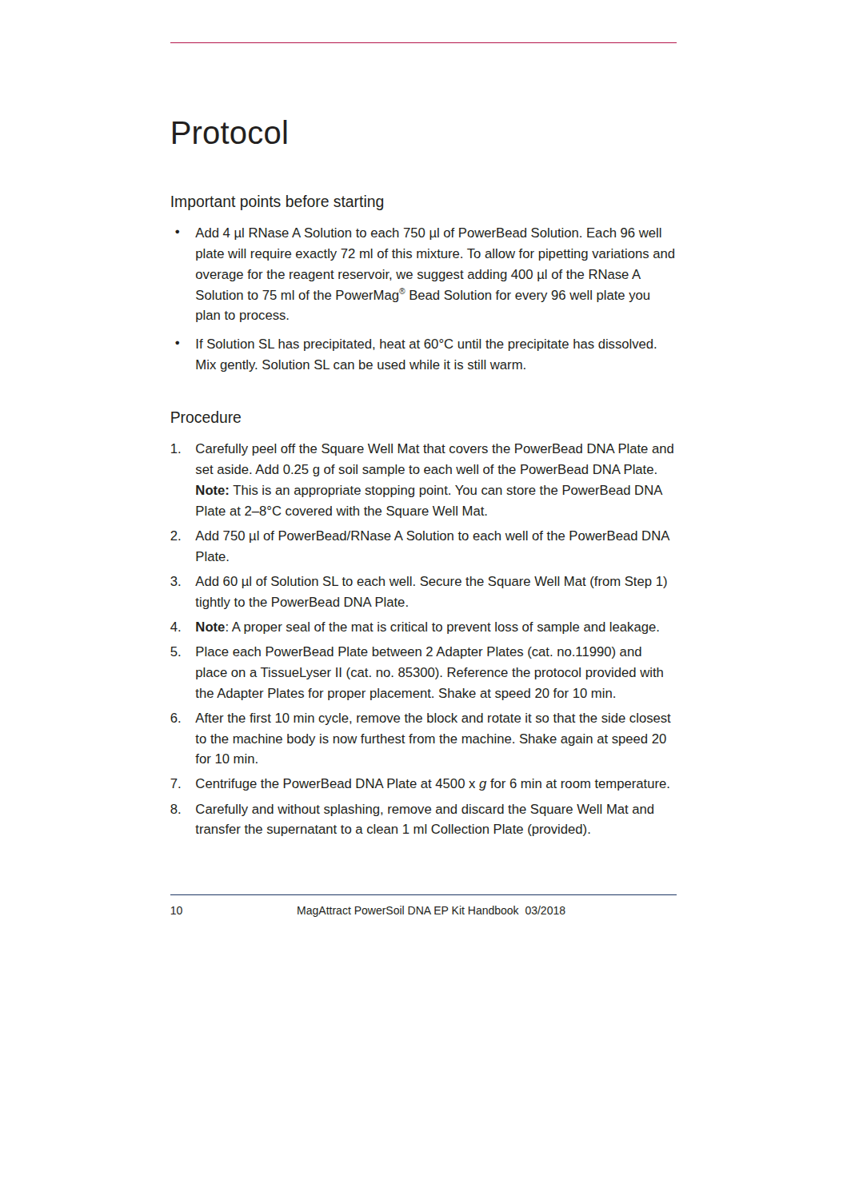Protocol
Important points before starting
Add 4 µl RNase A Solution to each 750 µl of PowerBead Solution. Each 96 well plate will require exactly 72 ml of this mixture. To allow for pipetting variations and overage for the reagent reservoir, we suggest adding 400 µl of the RNase A Solution to 75 ml of the PowerMag® Bead Solution for every 96 well plate you plan to process.
If Solution SL has precipitated, heat at 60°C until the precipitate has dissolved. Mix gently. Solution SL can be used while it is still warm.
Procedure
Carefully peel off the Square Well Mat that covers the PowerBead DNA Plate and set aside. Add 0.25 g of soil sample to each well of the PowerBead DNA Plate.
Note: This is an appropriate stopping point. You can store the PowerBead DNA Plate at 2–8°C covered with the Square Well Mat.
Add 750 µl of PowerBead/RNase A Solution to each well of the PowerBead DNA Plate.
Add 60 µl of Solution SL to each well. Secure the Square Well Mat (from Step 1) tightly to the PowerBead DNA Plate.
Note: A proper seal of the mat is critical to prevent loss of sample and leakage.
Place each PowerBead Plate between 2 Adapter Plates (cat. no.11990) and place on a TissueLyser II (cat. no. 85300). Reference the protocol provided with the Adapter Plates for proper placement. Shake at speed 20 for 10 min.
After the first 10 min cycle, remove the block and rotate it so that the side closest to the machine body is now furthest from the machine. Shake again at speed 20 for 10 min.
Centrifuge the PowerBead DNA Plate at 4500 x g for 6 min at room temperature.
Carefully and without splashing, remove and discard the Square Well Mat and transfer the supernatant to a clean 1 ml Collection Plate (provided).
10
MagAttract PowerSoil DNA EP Kit Handbook 03/2018